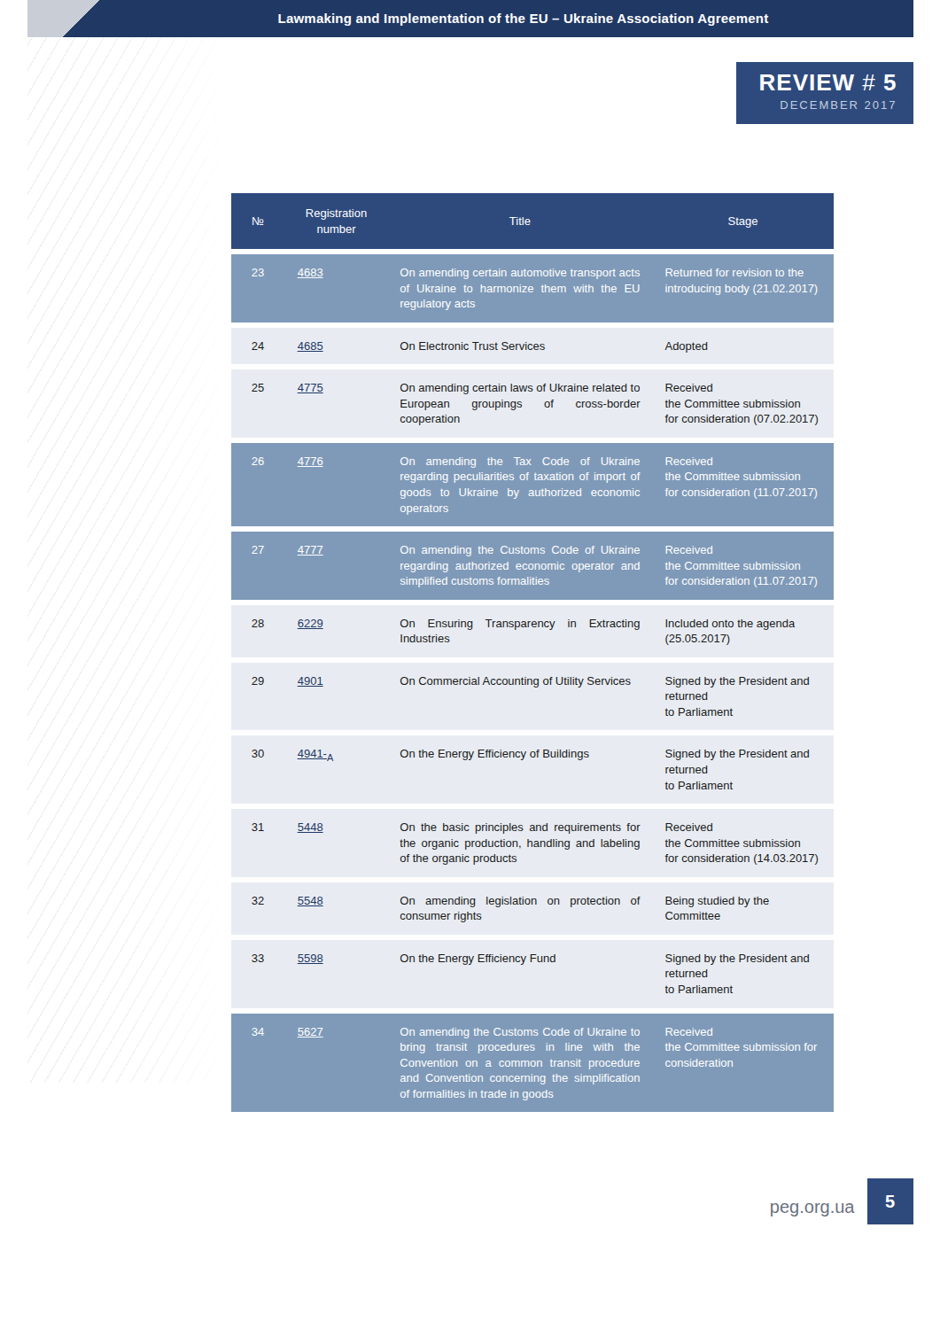Lawmaking and Implementation of the EU – Ukraine Association Agreement
REVIEW # 5
DECEMBER 2017
| № | Registration number | Title | Stage |
| --- | --- | --- | --- |
| 23 | 4683 | On amending certain automotive transport acts of Ukraine to harmonize them with the EU regulatory acts | Returned for revision to the introducing body (21.02.2017) |
| 24 | 4685 | On Electronic Trust Services | Adopted |
| 25 | 4775 | On amending certain laws of Ukraine related to European groupings of cross-border cooperation | Received the Committee submission for consideration (07.02.2017) |
| 26 | 4776 | On amending the Tax Code of Ukraine regarding peculiarities of taxation of import of goods to Ukraine by authorized economic operators | Received the Committee submission for consideration (11.07.2017) |
| 27 | 4777 | On amending the Customs Code of Ukraine regarding authorized economic operator and simplified customs formalities | Received the Committee submission for consideration (11.07.2017) |
| 28 | 6229 | On Ensuring Transparency in Extracting Industries | Included onto the agenda (25.05.2017) |
| 29 | 4901 | On Commercial Accounting of Utility Services | Signed by the President and returned to Parliament |
| 30 | 4941- A | On the Energy Efficiency of Buildings | Signed by the President and returned to Parliament |
| 31 | 5448 | On the basic principles and requirements for the organic production, handling and labeling of the organic products | Received the Committee submission for consideration (14.03.2017) |
| 32 | 5548 | On amending legislation on protection of consumer rights | Being studied by the Committee |
| 33 | 5598 | On the Energy Efficiency Fund | Signed by the President and returned to Parliament |
| 34 | 5627 | On amending the Customs Code of Ukraine to bring transit procedures in line with the Convention on a common transit procedure and Convention concerning the simplification of formalities in trade in goods | Received the Committee submission for consideration |
peg.org.ua
5